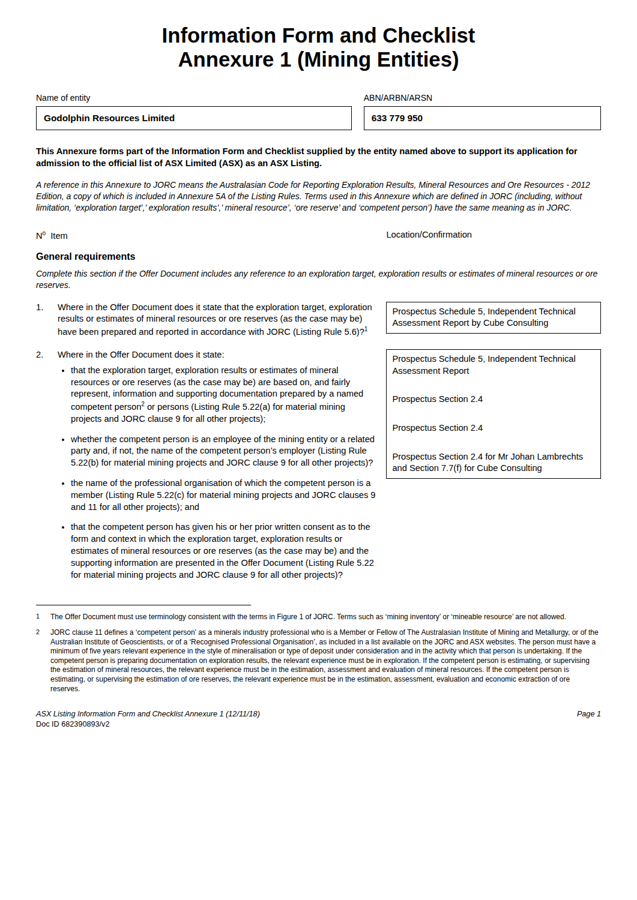Information Form and ChecklistAnnexure 1 (Mining Entities)
Name of entity
Godolphin Resources Limited
ABN/ARBN/ARSN
633 779 950
This Annexure forms part of the Information Form and Checklist supplied by the entity named above to support its application for admission to the official list of ASX Limited (ASX) as an ASX Listing.
A reference in this Annexure to JORC means the Australasian Code for Reporting Exploration Results, Mineral Resources and Ore Resources - 2012 Edition, a copy of which is included in Annexure 5A of the Listing Rules. Terms used in this Annexure which are defined in JORC (including, without limitation, ‘exploration target’,’ exploration results’,’ mineral resource’, ‘ore reserve’ and ‘competent person’) have the same meaning as in JORC.
No Item
Location/Confirmation
General requirements
Complete this section if the Offer Document includes any reference to an exploration target, exploration results or estimates of mineral resources or ore reserves.
1.
Where in the Offer Document does it state that the exploration target, exploration results or estimates of mineral resources or ore reserves (as the case may be) have been prepared and reported in accordance with JORC (Listing Rule 5.6)?1
Prospectus Schedule 5, Independent Technical Assessment Report by Cube Consulting
2.
Where in the Offer Document does it state:
that the exploration target, exploration results or estimates of mineral resources or ore reserves (as the case may be) are based on, and fairly represent, information and supporting documentation prepared by a named competent person2 or persons (Listing Rule 5.22(a) for material mining projects and JORC clause 9 for all other projects);
whether the competent person is an employee of the mining entity or a related party and, if not, the name of the competent person’s employer (Listing Rule 5.22(b) for material mining projects and JORC clause 9 for all other projects)?
the name of the professional organisation of which the competent person is a member (Listing Rule 5.22(c) for material mining projects and JORC clauses 9 and 11 for all other projects); and
that the competent person has given his or her prior written consent as to the form and context in which the exploration target, exploration results or estimates of mineral resources or ore reserves (as the case may be) and the supporting information are presented in the Offer Document (Listing Rule 5.22 for material mining projects and JORC clause 9 for all other projects)?
Prospectus Schedule 5, Independent Technical Assessment Report
Prospectus Section 2.4
Prospectus Section 2.4
Prospectus Section 2.4 for Mr Johan Lambrechts and Section 7.7(f) for Cube Consulting
1
The Offer Document must use terminology consistent with the terms in Figure 1 of JORC. Terms such as ‘mining inventory’ or ‘mineable resource’ are not allowed.
2
JORC clause 11 defines a ‘competent person’ as a minerals industry professional who is a Member or Fellow of The Australasian Institute of Mining and Metallurgy, or of the Australian Institute of Geoscientists, or of a ‘Recognised Professional Organisation’, as included in a list available on the JORC and ASX websites. The person must have a minimum of five years relevant experience in the style of mineralisation or type of deposit under consideration and in the activity which that person is undertaking. If the competent person is preparing documentation on exploration results, the relevant experience must be in exploration. If the competent person is estimating, or supervising the estimation of mineral resources, the relevant experience must be in the estimation, assessment and evaluation of mineral resources. If the competent person is estimating, or supervising the estimation of ore reserves, the relevant experience must be in the estimation, assessment, evaluation and economic extraction of ore reserves.
ASX Listing Information Form and Checklist Annexure 1 (12/11/18) Doc ID 682390893/v2
Page 1